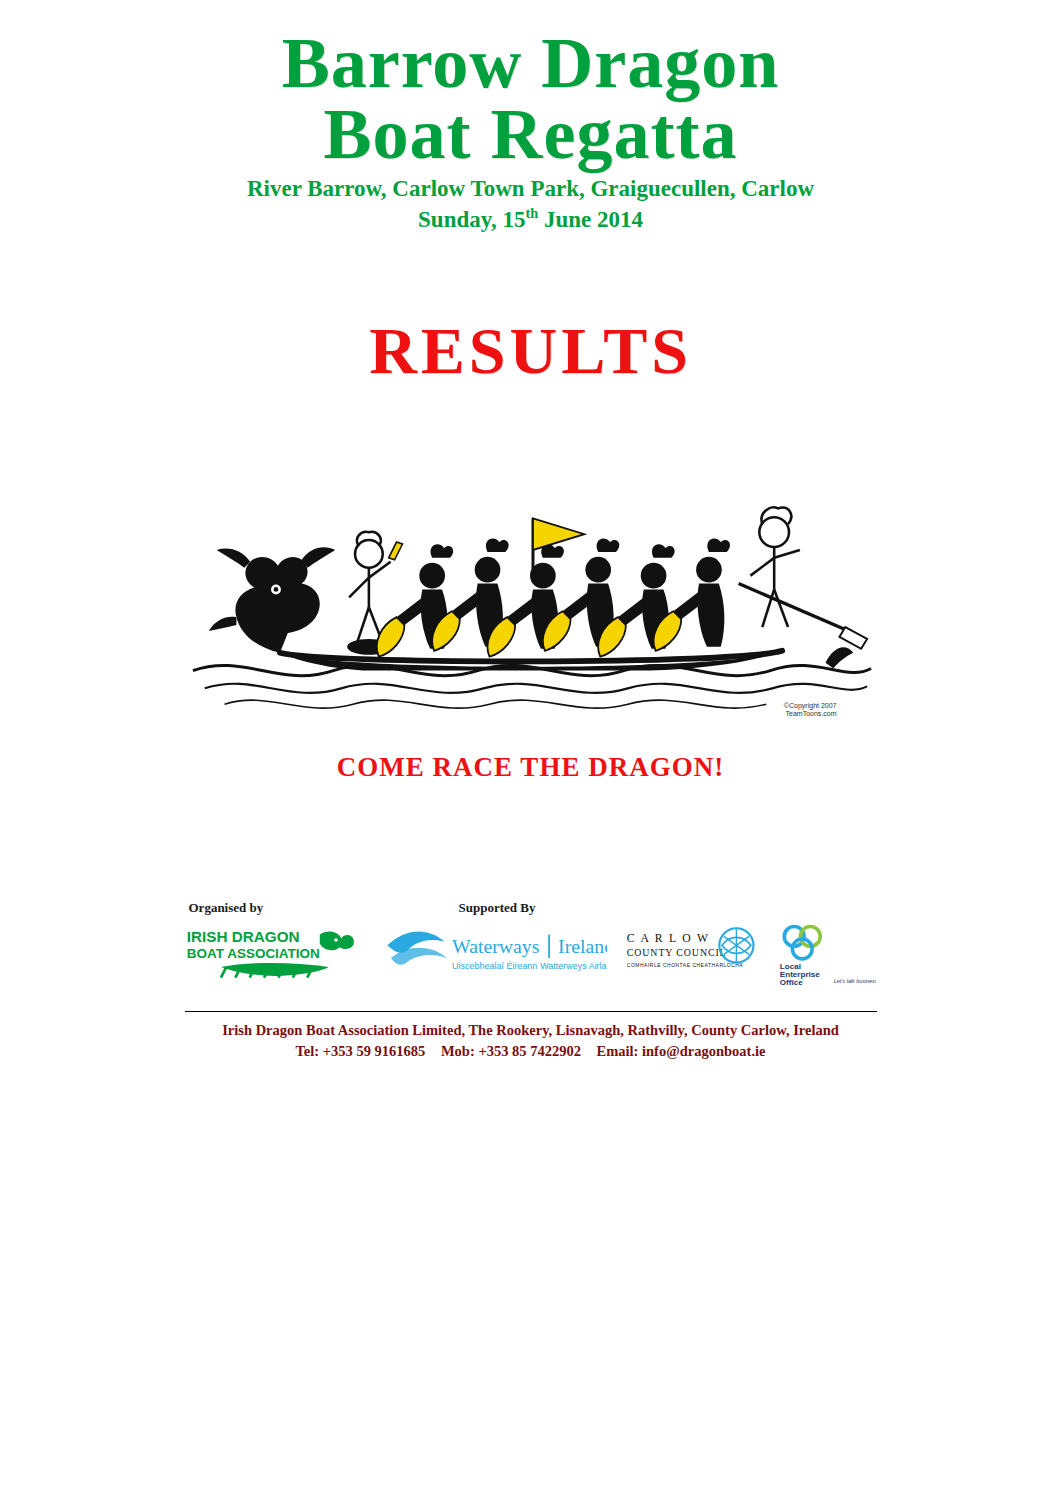Barrow Dragon
Boat Regatta
River Barrow, Carlow Town Park, Graiguecullen, Carlow Sunday, 15th June 2014
RESULTS
©Copyright 2007
TeamToons.com
COME RACE THE DRAGON!
Organised by
Supported By
IRISH DRAGON BOAT ASSOCIATION
Waterways Ireland Uiscebhealaí Éireann Watterweys Airlann
C A R L O W COUNTY COUNCIL COMHAIRLE CHONTAE CHEATHARLOCHA
Local Enterprise Office Let's talk business
Irish Dragon Boat Association Limited, The Rookery, Lisnavagh, Rathvilly, County Carlow, Ireland
Tel: +353 59 9161685 Mob: +353 85 7422902 Email: info@dragonboat.ie